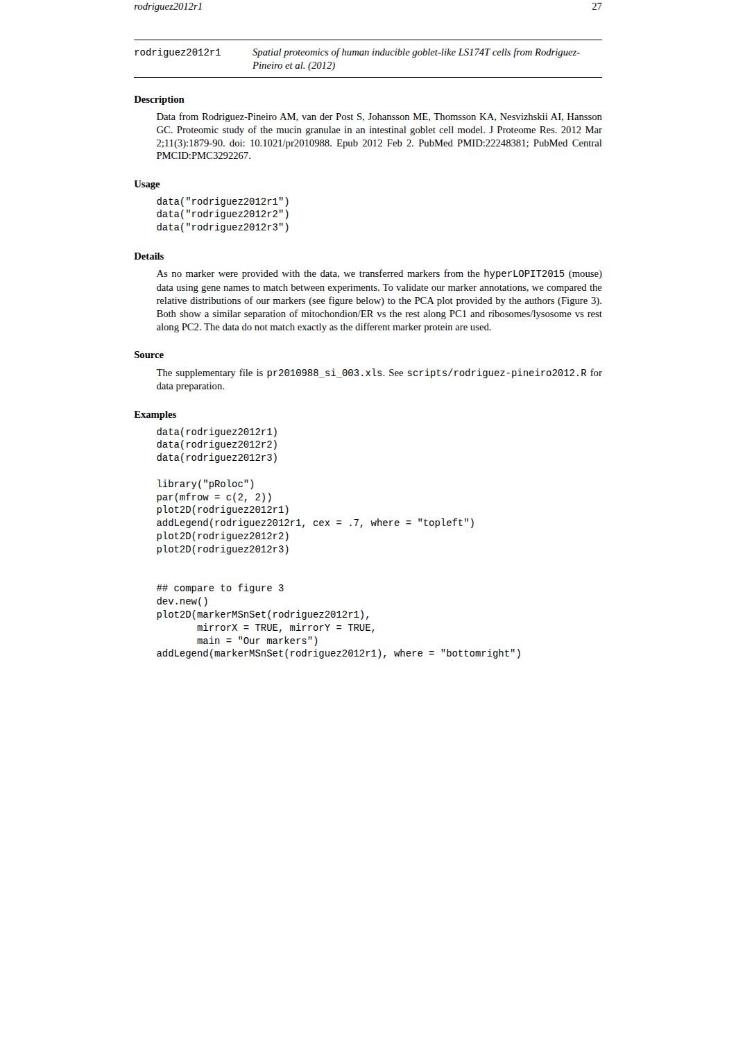rodriguez2012r1 27
rodriguez2012r1
Spatial proteomics of human inducible goblet-like LS174T cells from Rodriguez-Pineiro et al. (2012)
Description
Data from Rodriguez-Pineiro AM, van der Post S, Johansson ME, Thomsson KA, Nesvizhskii AI, Hansson GC. Proteomic study of the mucin granulae in an intestinal goblet cell model. J Proteome Res. 2012 Mar 2;11(3):1879-90. doi: 10.1021/pr2010988. Epub 2012 Feb 2. PubMed PMID:22248381; PubMed Central PMCID:PMC3292267.
Usage
data("rodriguez2012r1")
data("rodriguez2012r2")
data("rodriguez2012r3")
Details
As no marker were provided with the data, we transferred markers from the hyperLOPIT2015 (mouse) data using gene names to match between experiments. To validate our marker annotations, we compared the relative distributions of our markers (see figure below) to the PCA plot provided by the authors (Figure 3). Both show a similar separation of mitochondion/ER vs the rest along PC1 and ribosomes/lysosome vs rest along PC2. The data do not match exactly as the different marker protein are used.
Source
The supplementary file is pr2010988_si_003.xls. See scripts/rodriguez-pineiro2012.R for data preparation.
Examples
data(rodriguez2012r1)
data(rodriguez2012r2)
data(rodriguez2012r3)
 library("pRoloc")
par(mfrow = c(2, 2))
plot2D(rodriguez2012r1)
addLegend(rodriguez2012r1, cex = .7, where = "topleft")
plot2D(rodriguez2012r2)
plot2D(rodriguez2012r3)
 ## compare to figure 3
dev.new()
plot2D(markerMSnSet(rodriguez2012r1),
       mirrorX = TRUE, mirrorY = TRUE,
       main = "Our markers")
addLegend(markerMSnSet(rodriguez2012r1), where = "bottomright")